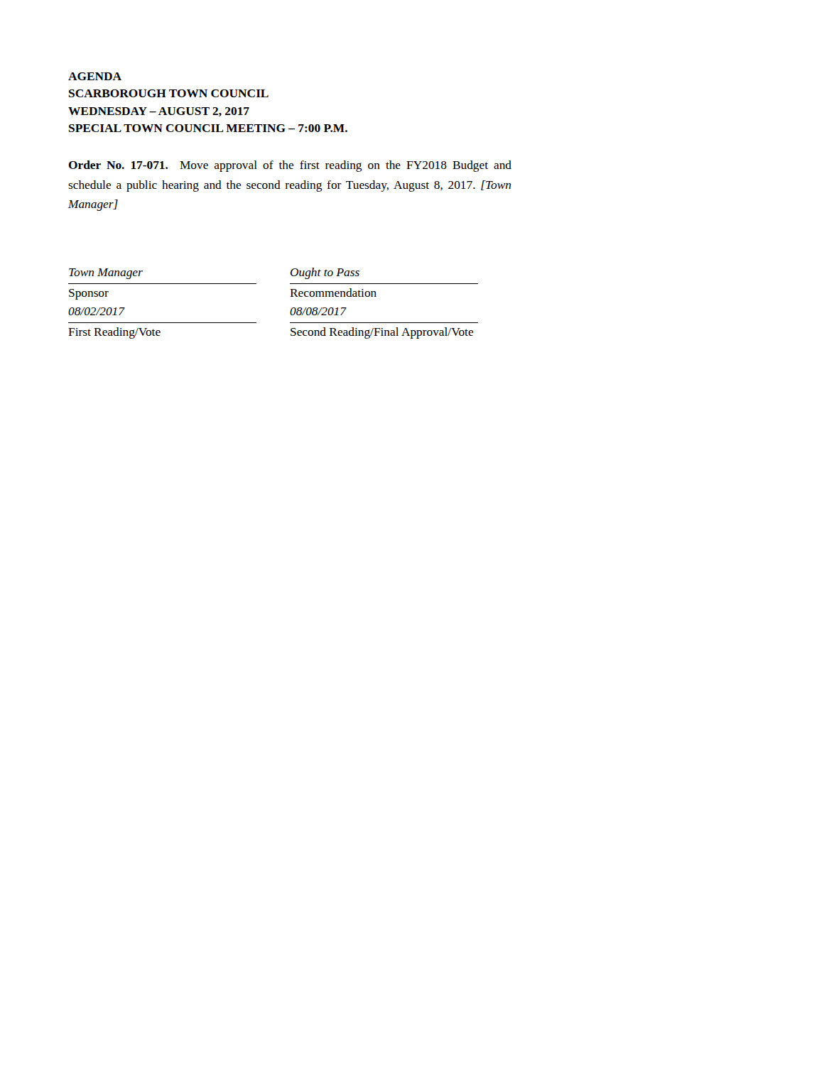AGENDA
SCARBOROUGH TOWN COUNCIL
WEDNESDAY – AUGUST 2, 2017
SPECIAL TOWN COUNCIL MEETING – 7:00 P.M.
Order No. 17-071. Move approval of the first reading on the FY2018 Budget and schedule a public hearing and the second reading for Tuesday, August 8, 2017. [Town Manager]
| Town Manager | Ought to Pass |
| Sponsor | Recommendation |
| 08/02/2017 | 08/08/2017 |
| First Reading/Vote | Second Reading/Final Approval/Vote |